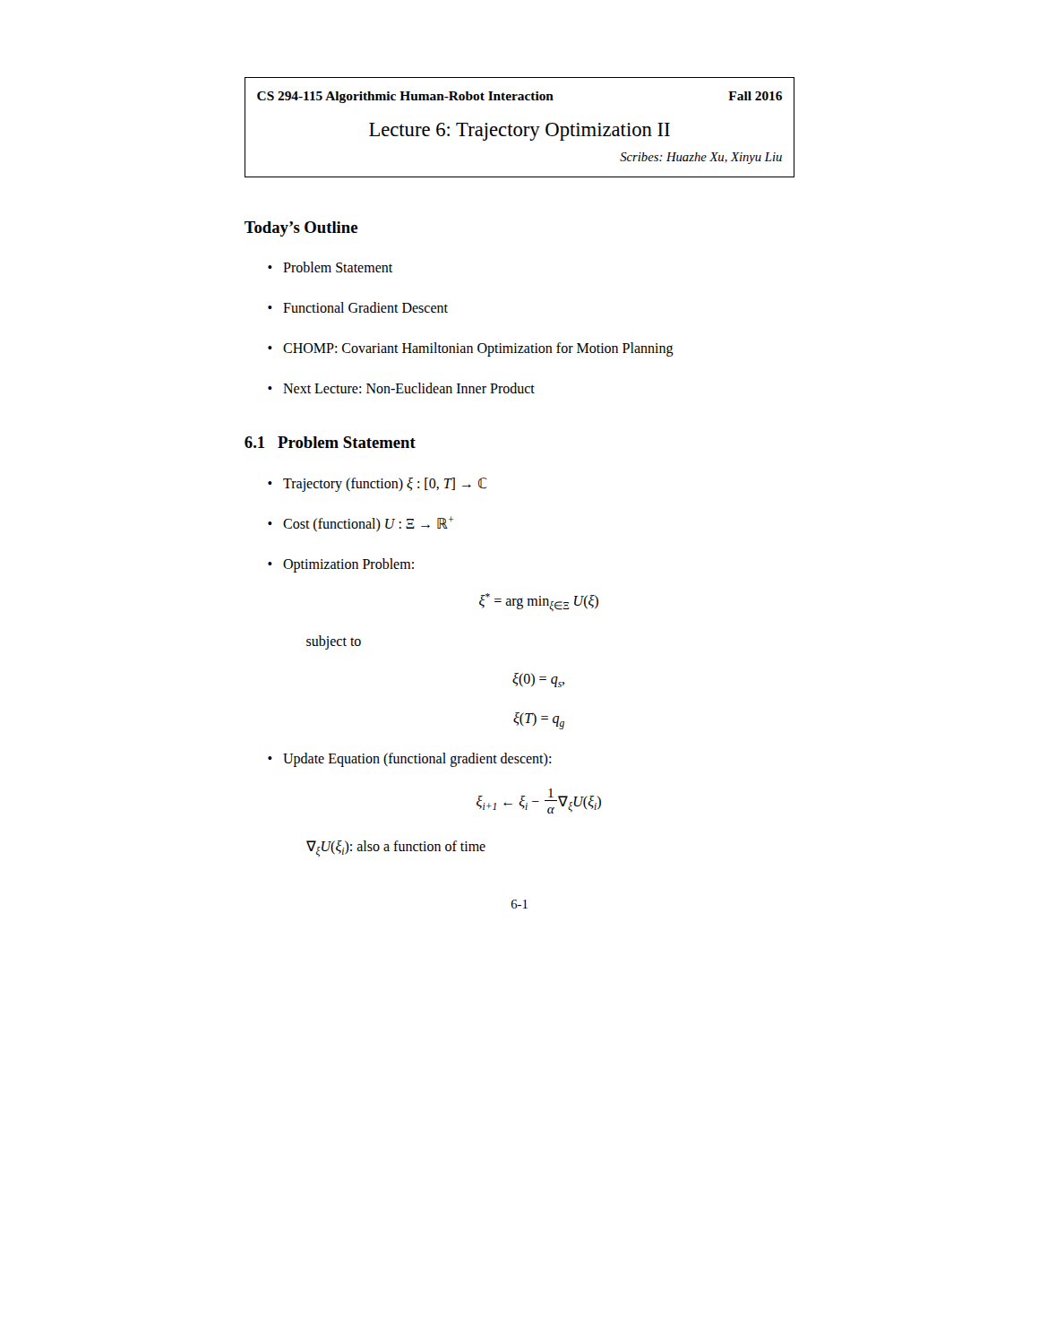CS 294-115 Algorithmic Human-Robot Interaction Fall 2016
Lecture 6: Trajectory Optimization II
Scribes: Huazhe Xu, Xinyu Liu
Today’s Outline
Problem Statement
Functional Gradient Descent
CHOMP: Covariant Hamiltonian Optimization for Motion Planning
Next Lecture: Non-Euclidean Inner Product
6.1 Problem Statement
Trajectory (function) ξ : [0, T] → ℂ
Cost (functional) U : Ξ → ℝ+
Optimization Problem:
ξ* = arg minξ∈Ξ U(ξ)
subject to
ξ(0) = qs,
ξ(T) = qg
Update Equation (functional gradient descent):
ξi+1 ← ξi − 1 α∇ξU(ξi)
∇ξU(ξi): also a function of time
6-1